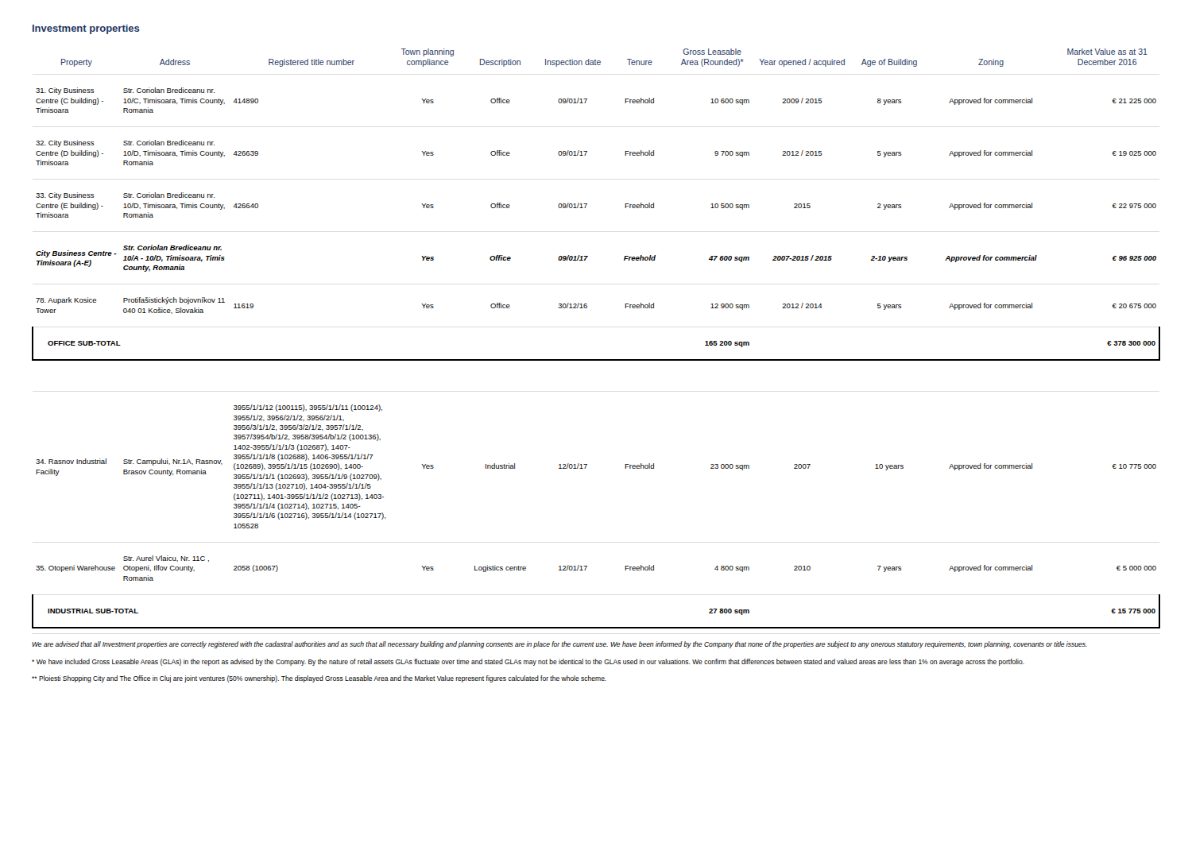Investment properties
| Property | Address | Registered title number | Town planning compliance | Description | Inspection date | Tenure | Gross Leasable Area (Rounded)* | Year opened / acquired | Age of Building | Zoning | Market Value as at 31 December 2016 |
| --- | --- | --- | --- | --- | --- | --- | --- | --- | --- | --- | --- |
| 31. City Business Centre (C building) - Timisoara | Str. Coriolan Brediceanu nr. 10/C, Timisoara, Timis County, Romania | 414890 | Yes | Office | 09/01/17 | Freehold | 10 600 sqm | 2009 / 2015 | 8 years | Approved for commercial | € 21 225 000 |
| 32. City Business Centre (D building) - Timisoara | Str. Coriolan Brediceanu nr. 10/D, Timisoara, Timis County, Romania | 426639 | Yes | Office | 09/01/17 | Freehold | 9 700 sqm | 2012 / 2015 | 5 years | Approved for commercial | € 19 025 000 |
| 33. City Business Centre (E building) - Timisoara | Str. Coriolan Brediceanu nr. 10/D, Timisoara, Timis County, Romania | 426640 | Yes | Office | 09/01/17 | Freehold | 10 500 sqm | 2015 | 2 years | Approved for commercial | € 22 975 000 |
| City Business Centre - Timisoara (A-E) | Str. Coriolan Brediceanu nr. 10/A - 10/D, Timisoara, Timis County, Romania | | Yes | Office | 09/01/17 | Freehold | 47 600 sqm | 2007-2015 / 2015 | 2-10 years | Approved for commercial | € 96 925 000 |
| 78. Aupark Kosice Tower | Protifašistických bojovníkov 11 040 01 Košice, Slovakia | 11619 | Yes | Office | 30/12/16 | Freehold | 12 900 sqm | 2012 / 2014 | 5 years | Approved for commercial | € 20 675 000 |
| OFFICE SUB-TOTAL | | | | | | 165 200 sqm | | | | € 378 300 000 |
| 34. Rasnov Industrial Facility | Str. Campului, Nr.1A, Rasnov, Brasov County, Romania | 3955/1/1/12 (100115), 3955/1/1/11 (100124), 3955/1/2, 3956/2/1/2, 3956/2/1/1, 3956/3/1/1/2, 3956/3/2/1/2, 3957/1/1/2, 3957/3954/b/1/2, 3958/3954/b/1/2 (100136), 1402-3955/1/1/1/3 (102687), 1407-3955/1/1/1/8 (102688), 1406-3955/1/1/1/7 (102689), 3955/1/1/15 (102690), 1400-3955/1/1/1/1 (102693), 3955/1/1/9 (102709), 3955/1/1/13 (102710), 1404-3955/1/1/1/5 (102711), 1401-3955/1/1/1/2 (102713), 1403-3955/1/1/1/4 (102714), 102715, 1405-3955/1/1/1/6 (102716), 3955/1/1/14 (102717), 105528 | Yes | Industrial | 12/01/17 | Freehold | 23 000 sqm | 2007 | 10 years | Approved for commercial | € 10 775 000 |
| 35. Otopeni Warehouse | Str. Aurel Vlaicu, Nr. 11C , Otopeni, Ilfov County, Romania | 2058 (10067) | Yes | Logistics centre | 12/01/17 | Freehold | 4 800 sqm | 2010 | 7 years | Approved for commercial | € 5 000 000 |
| INDUSTRIAL SUB-TOTAL | | | | | | 27 800 sqm | | | | € 15 775 000 |
We are advised that all Investment properties are correctly registered with the cadastral authorities and as such that all necessary building and planning consents are in place for the current use. We have been informed by the Company that none of the properties are subject to any onerous statutory requirements, town planning, covenants or title issues.
* We have included Gross Leasable Areas (GLAs) in the report as advised by the Company. By the nature of retail assets GLAs fluctuate over time and stated GLAs may not be identical to the GLAs used in our valuations. We confirm that differences between stated and valued areas are less than 1% on average across the portfolio.
** Ploiesti Shopping City and The Office in Cluj are joint ventures (50% ownership). The displayed Gross Leasable Area and the Market Value represent figures calculated for the whole scheme.